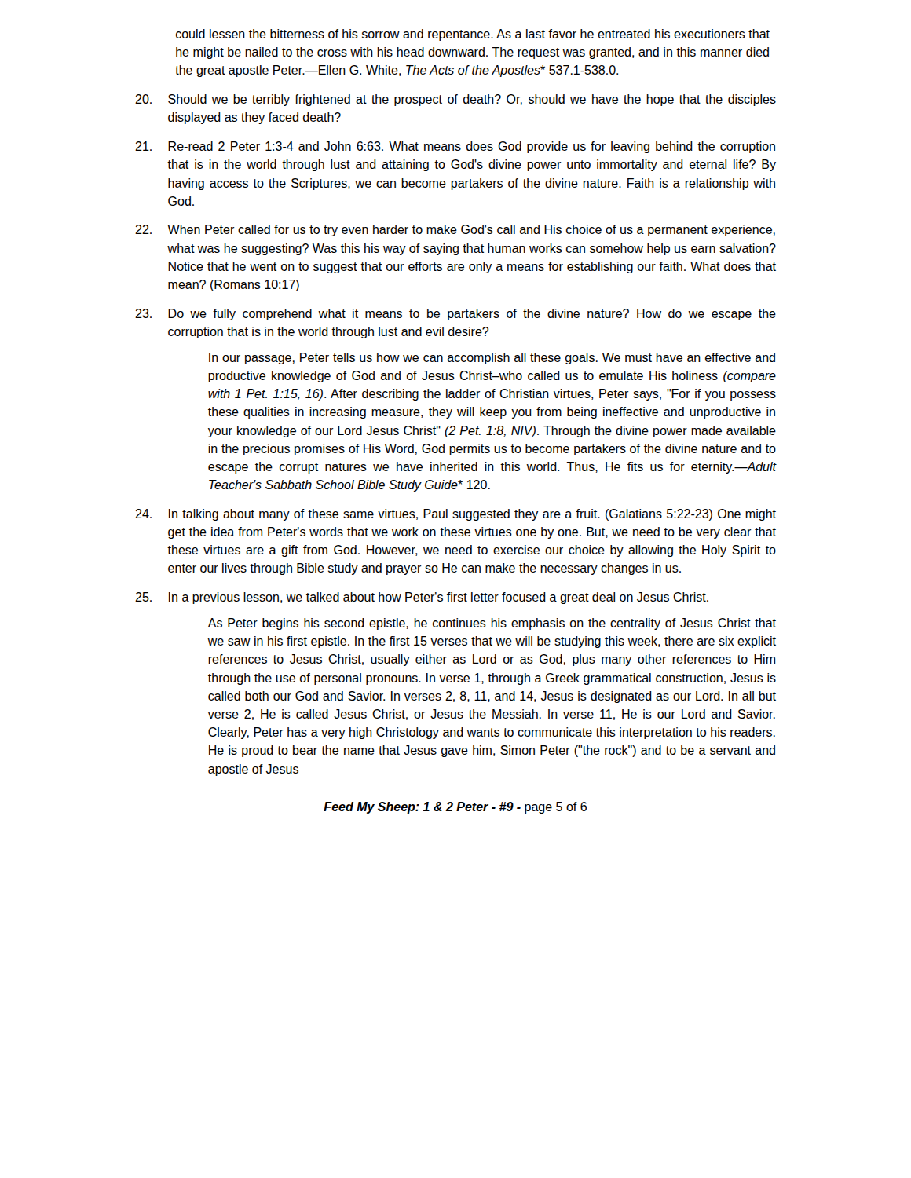could lessen the bitterness of his sorrow and repentance. As a last favor he entreated his executioners that he might be nailed to the cross with his head downward. The request was granted, and in this manner died the great apostle Peter.—Ellen G. White, The Acts of the Apostles* 537.1-538.0.
20. Should we be terribly frightened at the prospect of death? Or, should we have the hope that the disciples displayed as they faced death?
21. Re-read 2 Peter 1:3-4 and John 6:63. What means does God provide us for leaving behind the corruption that is in the world through lust and attaining to God's divine power unto immortality and eternal life? By having access to the Scriptures, we can become partakers of the divine nature. Faith is a relationship with God.
22. When Peter called for us to try even harder to make God's call and His choice of us a permanent experience, what was he suggesting? Was this his way of saying that human works can somehow help us earn salvation? Notice that he went on to suggest that our efforts are only a means for establishing our faith. What does that mean? (Romans 10:17)
23. Do we fully comprehend what it means to be partakers of the divine nature? How do we escape the corruption that is in the world through lust and evil desire?
In our passage, Peter tells us how we can accomplish all these goals. We must have an effective and productive knowledge of God and of Jesus Christ–who called us to emulate His holiness (compare with 1 Pet. 1:15, 16). After describing the ladder of Christian virtues, Peter says, "For if you possess these qualities in increasing measure, they will keep you from being ineffective and unproductive in your knowledge of our Lord Jesus Christ" (2 Pet. 1:8, NIV). Through the divine power made available in the precious promises of His Word, God permits us to become partakers of the divine nature and to escape the corrupt natures we have inherited in this world. Thus, He fits us for eternity.—Adult Teacher's Sabbath School Bible Study Guide* 120.
24. In talking about many of these same virtues, Paul suggested they are a fruit. (Galatians 5:22-23) One might get the idea from Peter's words that we work on these virtues one by one. But, we need to be very clear that these virtues are a gift from God. However, we need to exercise our choice by allowing the Holy Spirit to enter our lives through Bible study and prayer so He can make the necessary changes in us.
25. In a previous lesson, we talked about how Peter's first letter focused a great deal on Jesus Christ.
As Peter begins his second epistle, he continues his emphasis on the centrality of Jesus Christ that we saw in his first epistle. In the first 15 verses that we will be studying this week, there are six explicit references to Jesus Christ, usually either as Lord or as God, plus many other references to Him through the use of personal pronouns. In verse 1, through a Greek grammatical construction, Jesus is called both our God and Savior. In verses 2, 8, 11, and 14, Jesus is designated as our Lord. In all but verse 2, He is called Jesus Christ, or Jesus the Messiah. In verse 11, He is our Lord and Savior. Clearly, Peter has a very high Christology and wants to communicate this interpretation to his readers. He is proud to bear the name that Jesus gave him, Simon Peter ("the rock") and to be a servant and apostle of Jesus
Feed My Sheep: 1 & 2 Peter - #9 - page 5 of 6